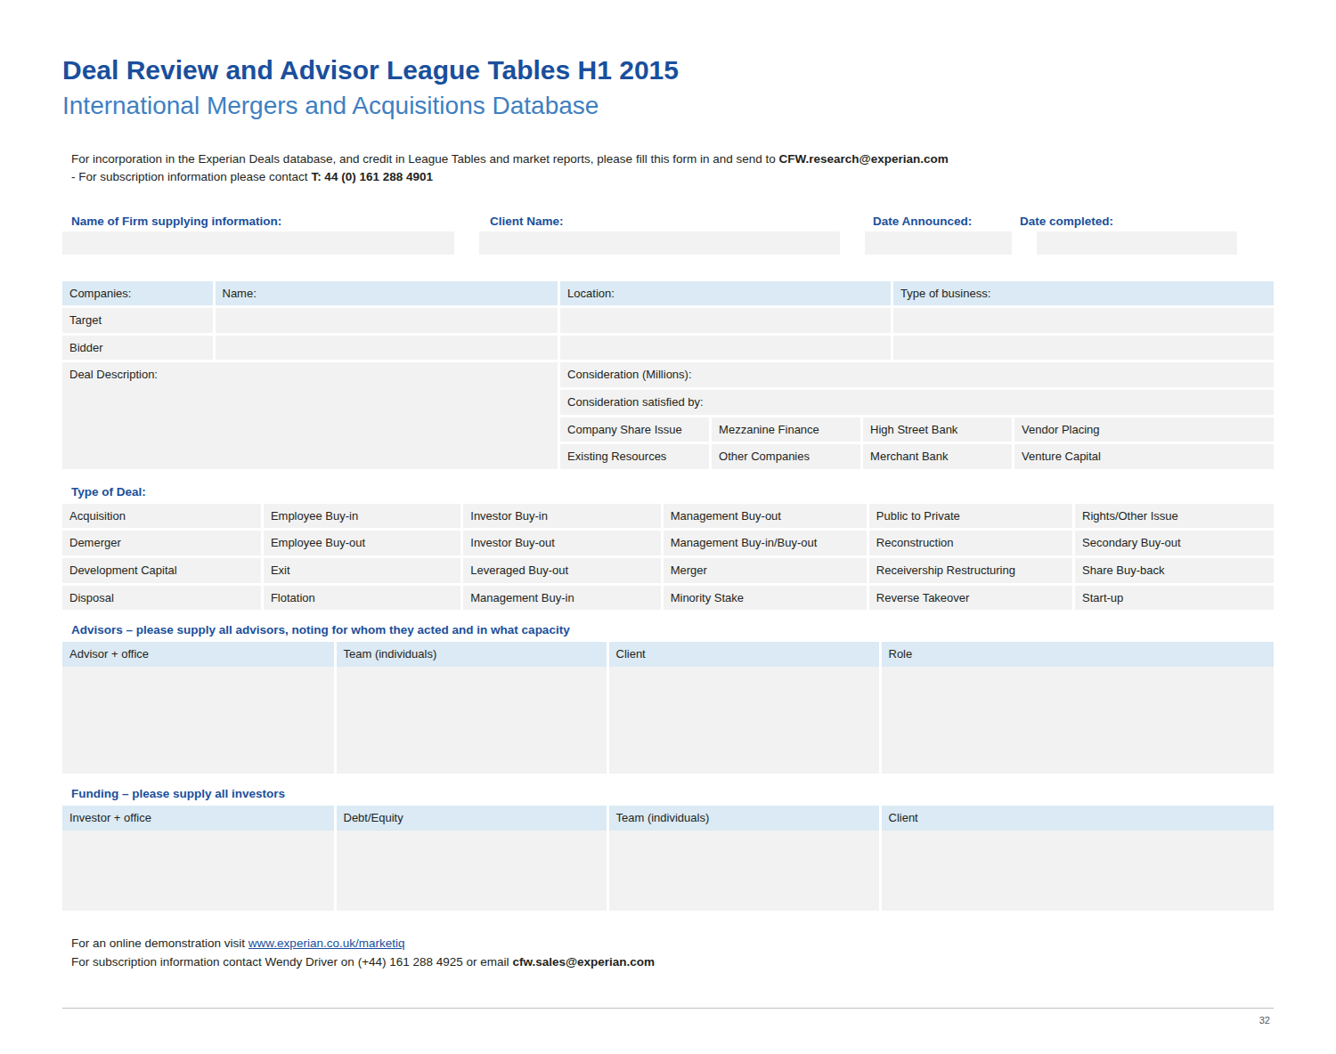Deal Review and Advisor League Tables H1 2015
International Mergers and Acquisitions Database
For incorporation in the Experian Deals database, and credit in League Tables and market reports, please fill this form in and send to CFW.research@experian.com
- For subscription information please contact T: 44 (0) 161 288 4901
Name of Firm supplying information:
Client Name:
Date Announced:
Date completed:
| Companies: | Name: | Location: | Type of business: |
| Target | | | |
| Bidder | | | |
| Deal Description: | Consideration (Millions): |
| Consideration satisfied by: |
| Company Share Issue | Mezzanine Finance | High Street Bank | Vendor Placing |
| Existing Resources | Other Companies | Merchant Bank | Venture Capital |
Type of Deal:
| Acquisition | Employee Buy-in | Investor Buy-in | Management Buy-out | Public to Private | Rights/Other Issue |
| Demerger | Employee Buy-out | Investor Buy-out | Management Buy-in/Buy-out | Reconstruction | Secondary Buy-out |
| Development Capital | Exit | Leveraged Buy-out | Merger | Receivership Restructuring | Share Buy-back |
| Disposal | Flotation | Management Buy-in | Minority Stake | Reverse Takeover | Start-up |
Advisors – please supply all advisors, noting for whom they acted and in what capacity
| Advisor + office | Team (individuals) | Client | Role |
Funding – please supply all investors
| Investor + office | Debt/Equity | Team (individuals) | Client |
For an online demonstration visit www.experian.co.uk/marketiq
For subscription information contact Wendy Driver on (+44) 161 288 4925 or email cfw.sales@experian.com
32